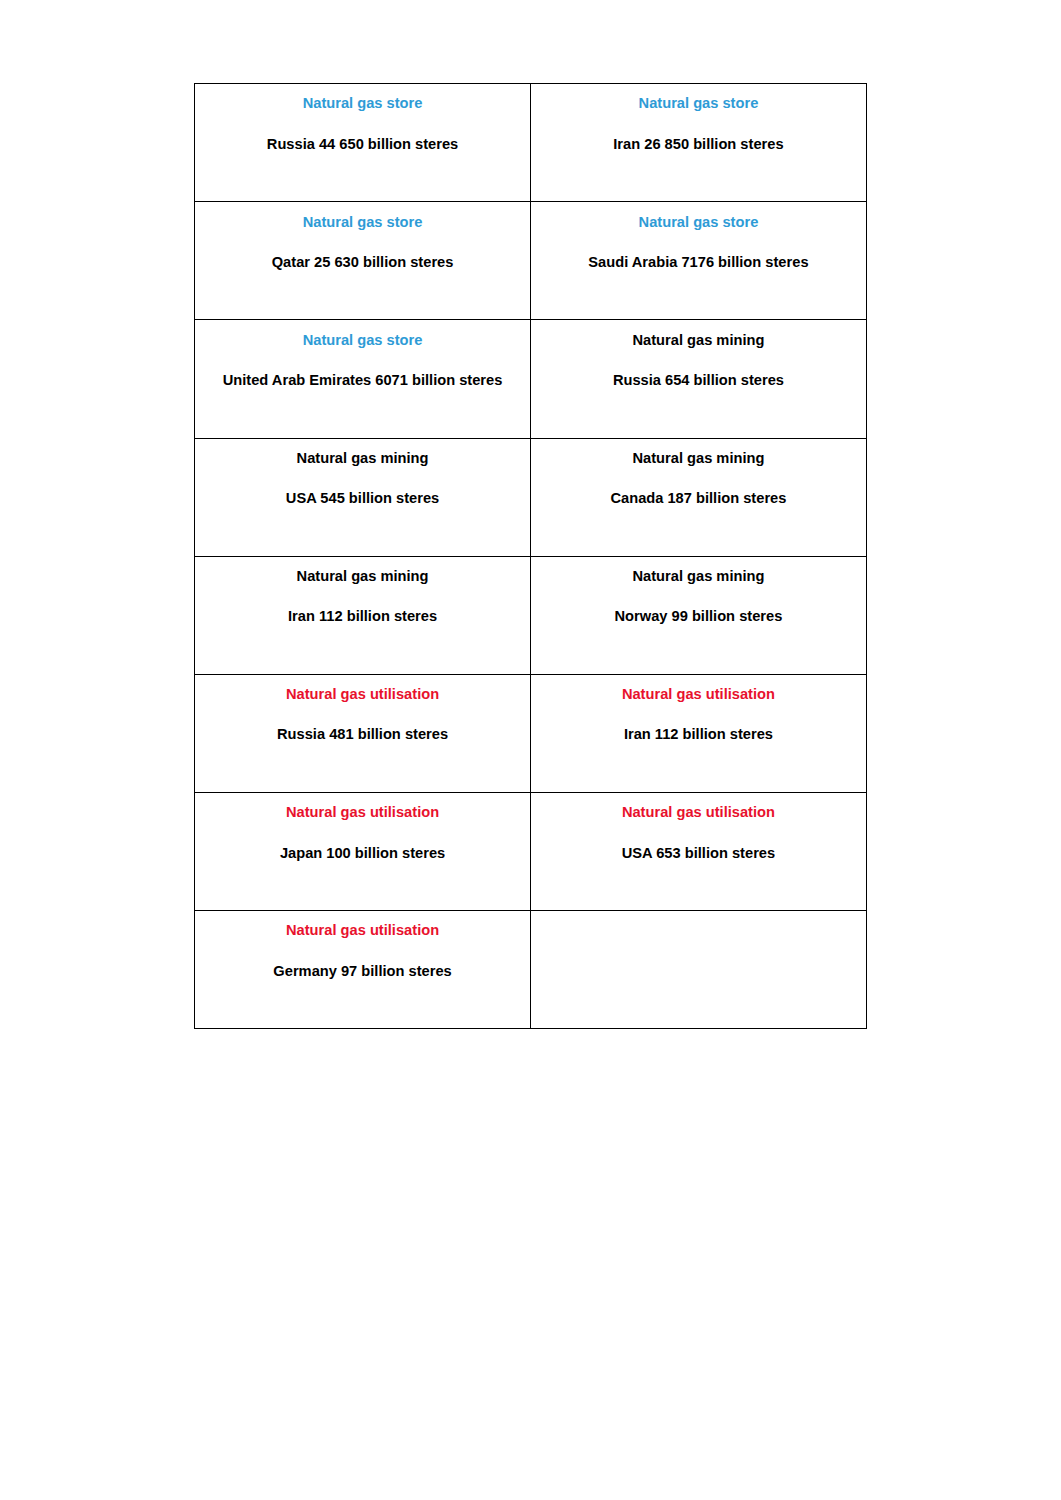| Natural gas store Russia 44 650 billion steres | Natural gas store Iran 26 850 billion steres |
| Natural gas store Qatar 25 630 billion steres | Natural gas store Saudi Arabia 7176 billion steres |
| Natural gas store United Arab Emirates 6071 billion steres | Natural gas mining Russia 654 billion steres |
| Natural gas mining USA 545 billion steres | Natural gas mining Canada 187 billion steres |
| Natural gas mining Iran 112 billion steres | Natural gas mining Norway 99 billion steres |
| Natural gas utilisation Russia 481 billion steres | Natural gas utilisation Iran 112 billion steres |
| Natural gas utilisation Japan 100 billion steres | Natural gas utilisation USA 653 billion steres |
| Natural gas utilisation Germany 97 billion steres | |